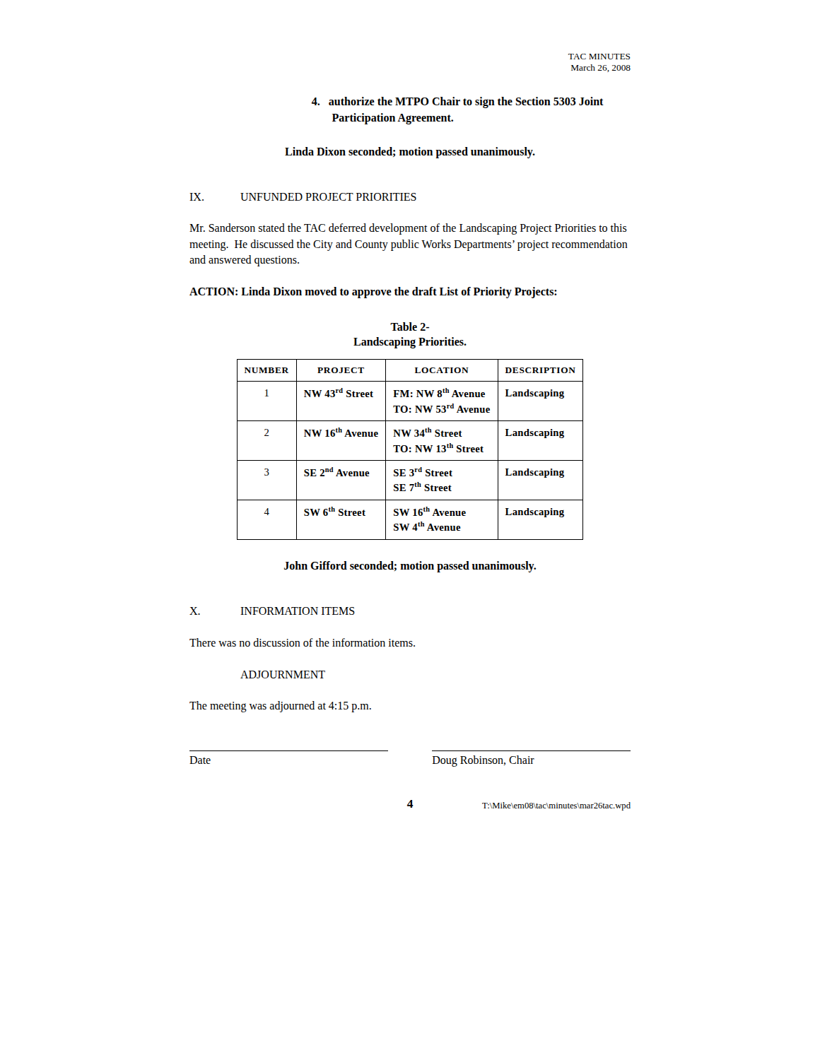TAC MINUTES
March 26, 2008
4. authorize the MTPO Chair to sign the Section 5303 Joint Participation Agreement.
Linda Dixon seconded; motion passed unanimously.
IX. UNFUNDED PROJECT PRIORITIES
Mr. Sanderson stated the TAC deferred development of the Landscaping Project Priorities to this meeting. He discussed the City and County public Works Departments’ project recommendation and answered questions.
ACTION: Linda Dixon moved to approve the draft List of Priority Projects:
Table 2-
Landscaping Priorities.
| NUMBER | PROJECT | LOCATION | DESCRIPTION |
| --- | --- | --- | --- |
| 1 | NW 43 rd Street | FM: NW 8 th Avenue TO: NW 53 rd Avenue | Landscaping |
| 2 | NW 16 th Avenue | NW 34 th Street TO: NW 13 th Street | Landscaping |
| 3 | SE 2 nd Avenue | SE 3 rd Street SE 7 th Street | Landscaping |
| 4 | SW 6 th Street | SW 16 th Avenue SW 4 th Avenue | Landscaping |
John Gifford seconded; motion passed unanimously.
X. INFORMATION ITEMS
There was no discussion of the information items.
ADJOURNMENT
The meeting was adjourned at 4:15 p.m.
Date
Doug Robinson, Chair
4 T:\Mike\em08\tac\minutes\mar26tac.wpd